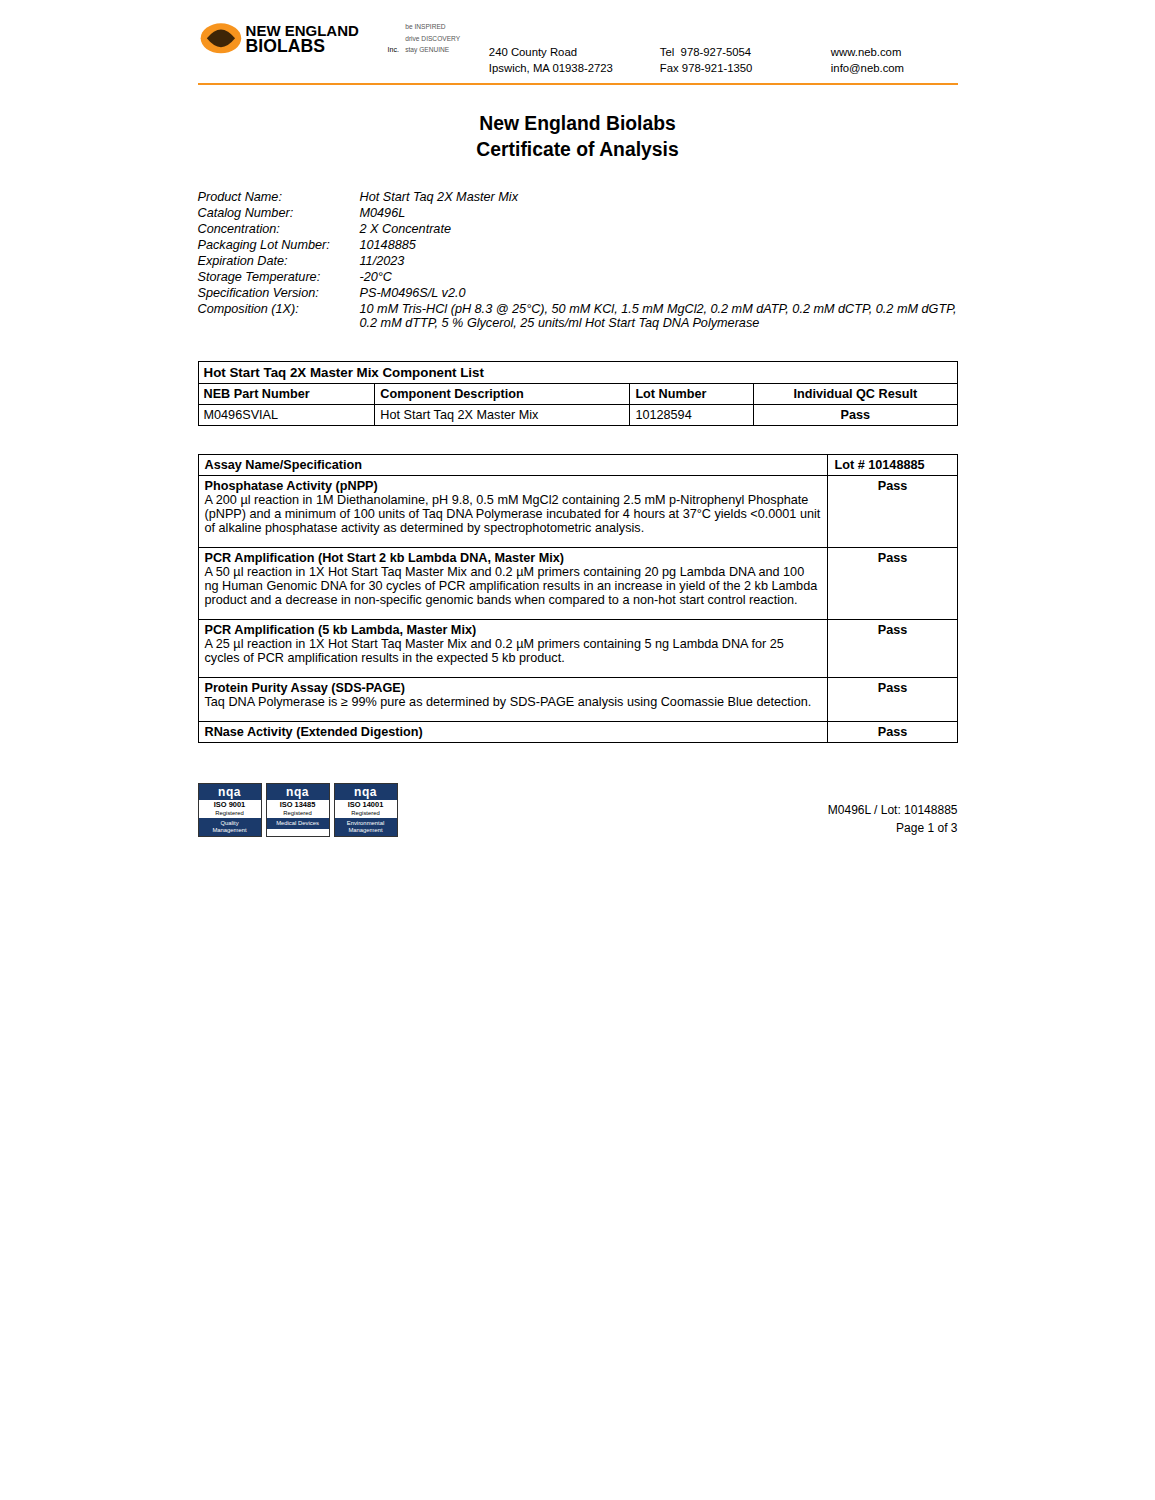240 County Road
Ipswich, MA 01938-2723
Tel 978-927-5054
Fax 978-921-1350
www.neb.com
info@neb.com
New England Biolabs
Certificate of Analysis
| Product Name: | Hot Start Taq 2X Master Mix |
| Catalog Number: | M0496L |
| Concentration: | 2 X Concentrate |
| Packaging Lot Number: | 10148885 |
| Expiration Date: | 11/2023 |
| Storage Temperature: | -20°C |
| Specification Version: | PS-M0496S/L v2.0 |
| Composition (1X): | 10 mM Tris-HCl (pH 8.3 @ 25°C), 50 mM KCl, 1.5 mM MgCl2, 0.2 mM dATP, 0.2 mM dCTP, 0.2 mM dGTP, 0.2 mM dTTP, 5 % Glycerol, 25 units/ml Hot Start Taq DNA Polymerase |
| Hot Start Taq 2X Master Mix Component List |
| --- |
| NEB Part Number | Component Description | Lot Number | Individual QC Result |
| M0496SVIAL | Hot Start Taq 2X Master Mix | 10128594 | Pass |
| Assay Name/Specification | Lot # 10148885 |
| --- | --- |
| Phosphatase Activity (pNPP) A 200 µl reaction in 1M Diethanolamine, pH 9.8, 0.5 mM MgCl2 containing 2.5 mM p-Nitrophenyl Phosphate (pNPP) and a minimum of 100 units of Taq DNA Polymerase incubated for 4 hours at 37°C yields <0.0001 unit of alkaline phosphatase activity as determined by spectrophotometric analysis. | Pass |
| PCR Amplification (Hot Start 2 kb Lambda DNA, Master Mix) A 50 µl reaction in 1X Hot Start Taq Master Mix and 0.2 µM primers containing 20 pg Lambda DNA and 100 ng Human Genomic DNA for 30 cycles of PCR amplification results in an increase in yield of the 2 kb Lambda product and a decrease in non-specific genomic bands when compared to a non-hot start control reaction. | Pass |
| PCR Amplification (5 kb Lambda, Master Mix) A 25 µl reaction in 1X Hot Start Taq Master Mix and 0.2 µM primers containing 5 ng Lambda DNA for 25 cycles of PCR amplification results in the expected 5 kb product. | Pass |
| Protein Purity Assay (SDS-PAGE) Taq DNA Polymerase is ≥ 99% pure as determined by SDS-PAGE analysis using Coomassie Blue detection. | Pass |
| RNase Activity (Extended Digestion) | Pass |
nqa
ISO 9001
Registered
Quality
Management
nqa
ISO 13485
Registered
Medical Devices
nqa
ISO 14001
Registered
Environmental
Management
M0496L / Lot: 10148885
Page 1 of 3